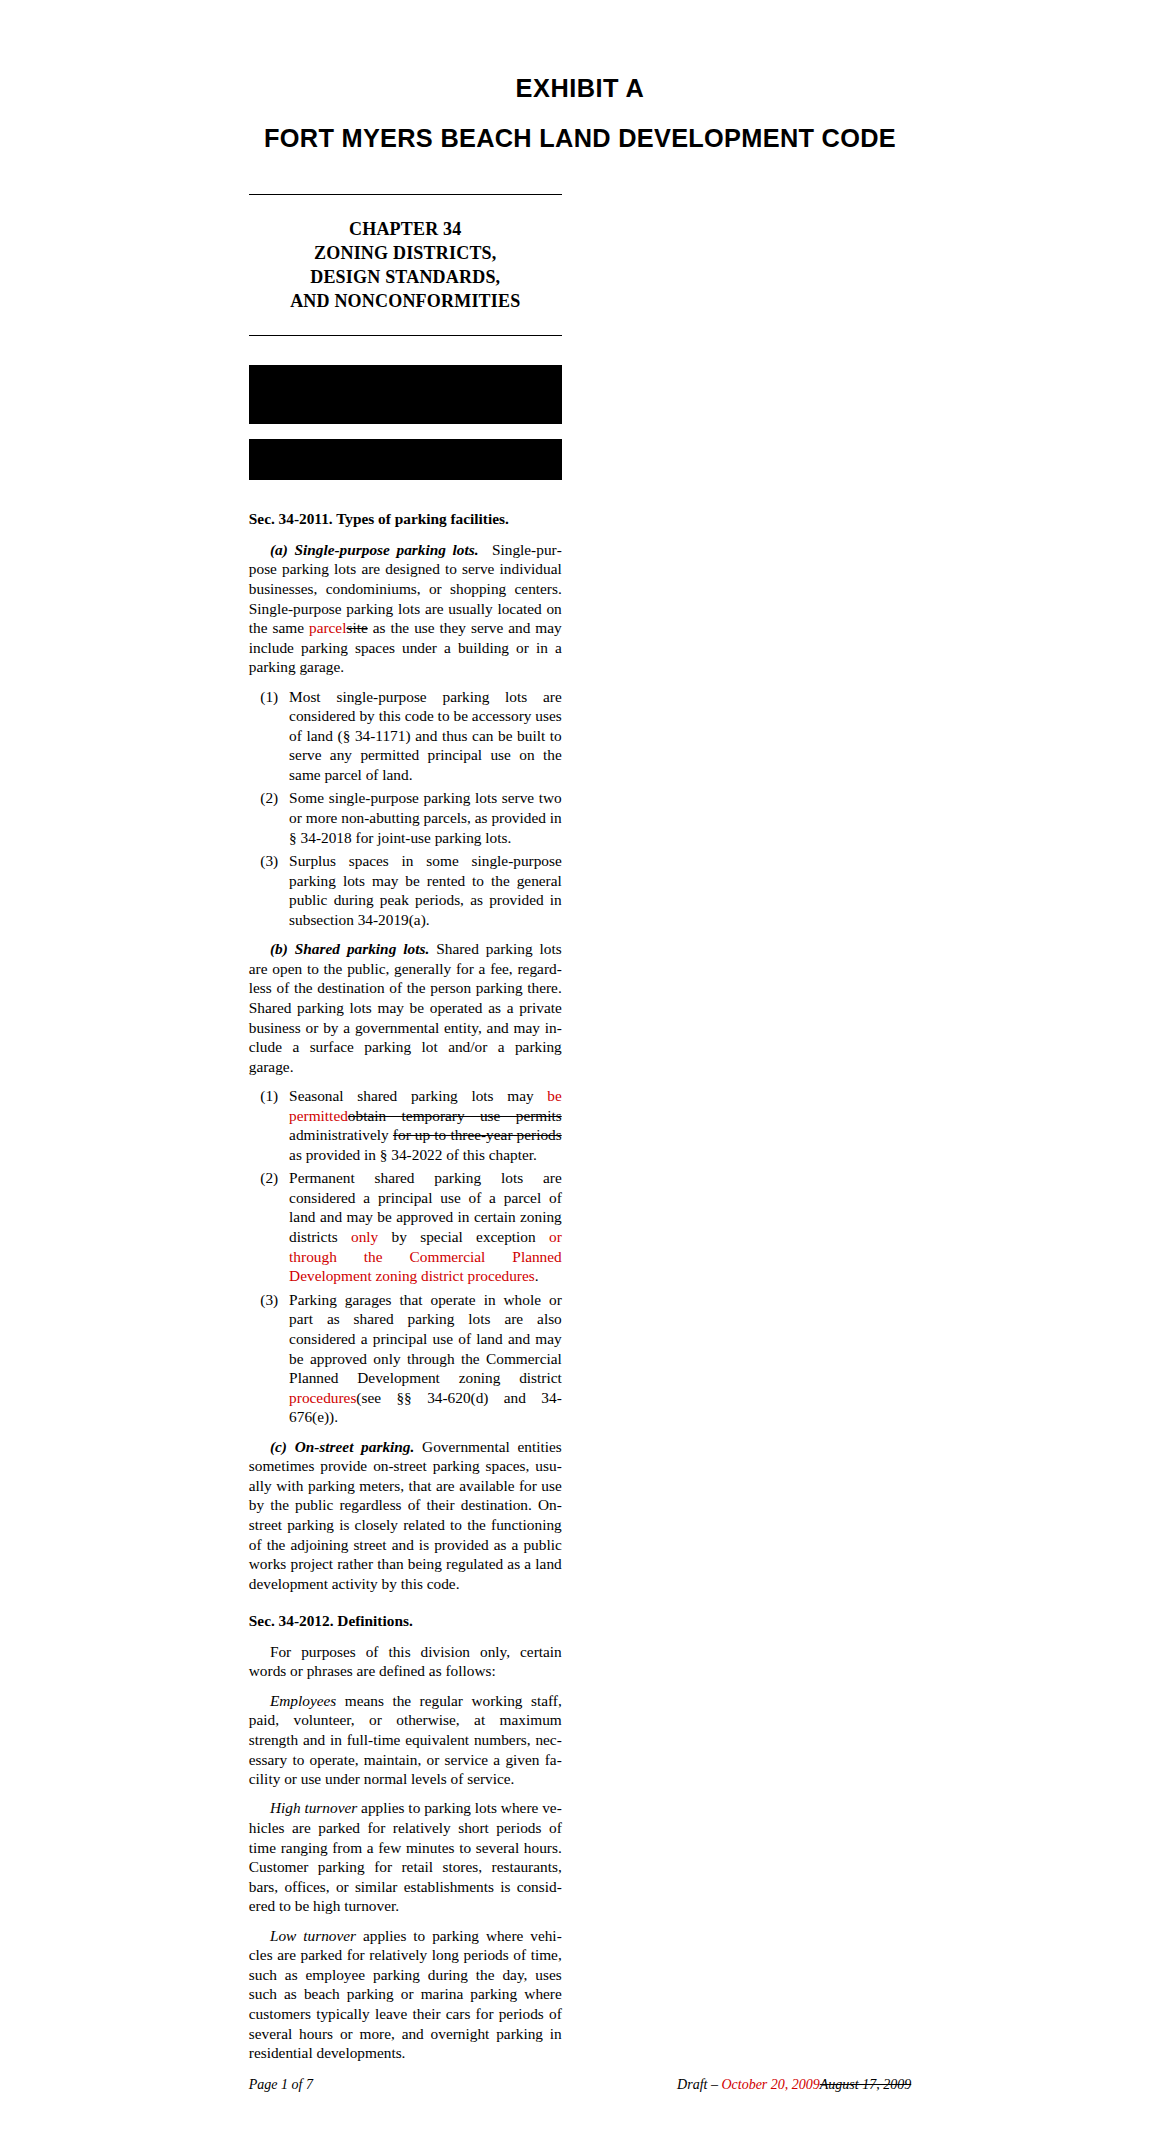EXHIBIT A
FORT MYERS BEACH LAND DEVELOPMENT CODE
CHAPTER 34
ZONING DISTRICTS,
DESIGN STANDARDS,
AND NONCONFORMITIES
Sec. 34-2011. Types of parking facilities.
(a) Single-purpose parking lots. Single-purpose parking lots are designed to serve individual businesses, condominiums, or shopping centers. Single-purpose parking lots are usually located on the same parcel site as the use they serve and may include parking spaces under a building or in a parking garage.
(1) Most single-purpose parking lots are considered by this code to be accessory uses of land (§ 34-1171) and thus can be built to serve any permitted principal use on the same parcel of land.
(2) Some single-purpose parking lots serve two or more non-abutting parcels, as provided in § 34-2018 for joint-use parking lots.
(3) Surplus spaces in some single-purpose parking lots may be rented to the general public during peak periods, as provided in subsection 34-2019(a).
(b) Shared parking lots. Shared parking lots are open to the public, generally for a fee, regardless of the destination of the person parking there. Shared parking lots may be operated as a private business or by a governmental entity, and may include a surface parking lot and/or a parking garage.
(1) Seasonal shared parking lots may be permitted obtain temporary use permits administratively for up to three-year periods as provided in § 34-2022 of this chapter.
(2) Permanent shared parking lots are considered a principal use of a parcel of land and may be approved in certain zoning districts only by special exception or through the Commercial Planned Development zoning district procedures.
(3) Parking garages that operate in whole or part as shared parking lots are also considered a principal use of land and may be approved only through the Commercial Planned Development zoning district procedures(see §§ 34-620(d) and 34-676(e)).
(c) On-street parking. Governmental entities sometimes provide on-street parking spaces, usually with parking meters, that are available for use by the public regardless of their destination. On-street parking is closely related to the functioning of the adjoining street and is provided as a public works project rather than being regulated as a land development activity by this code.
Sec. 34-2012. Definitions.
For purposes of this division only, certain words or phrases are defined as follows:
Employees means the regular working staff, paid, volunteer, or otherwise, at maximum strength and in full-time equivalent numbers, necessary to operate, maintain, or service a given facility or use under normal levels of service.
High turnover applies to parking lots where vehicles are parked for relatively short periods of time ranging from a few minutes to several hours. Customer parking for retail stores, restaurants, bars, offices, or similar establishments is considered to be high turnover.
Low turnover applies to parking where vehicles are parked for relatively long periods of time, such as employee parking during the day, uses such as beach parking or marina parking where customers typically leave their cars for periods of several hours or more, and overnight parking in residential developments.
Page 1 of 7 Draft – October 20, 2009 August 17, 2009